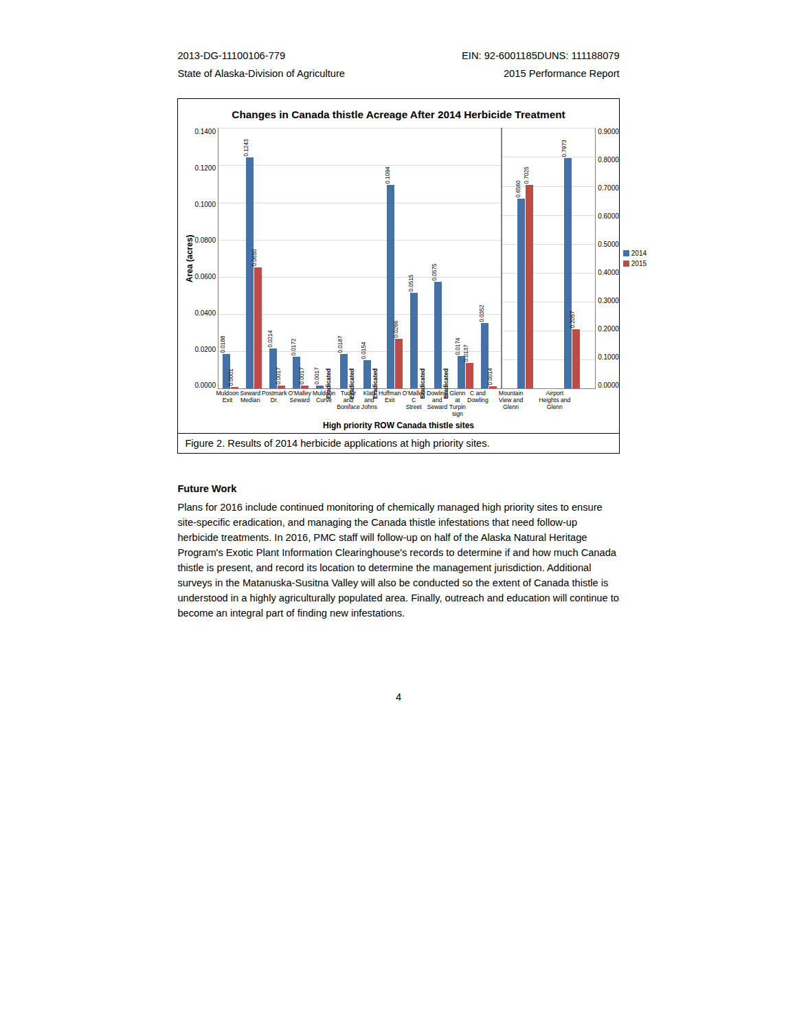2013-DG-11100106-779
EIN: 92-6001185
DUNS: 111188079
State of Alaska-Division of Agriculture
2015 Performance Report
Changes in Canada thistle Acreage After 2014 Herbicide Treatment
Area (acres)
0.1400
0.1200
0.1000
0.0800
0.0600
0.0400
0.0200
0.0000
0.0188
0.0001
0.1243
0.0650
0.0214
0.0017
0.0172
0.0017
0.0017
Eradicated
0.0187
Eradicated
0.0154
Eradicated
0.1094
0.0266
0.0515
Eradicated
0.0575
Eradicated
0.0174
0.0137
0.0352
0.0014
0.6560
0.7025
0.7973
0.2057
0.9000
0.8000
0.7000
0.6000
0.5000
0.4000
0.3000
0.2000
0.1000
0.0000
2014
2015
Muldoon
Exit
Seward
Median
Postmark
Dr.
O'Malley
Seward
Muldoon
Curve
Tudor and
Boniface
Klatt and
Johns
Huffman
Exit
O'Malley C
Street
Dowling and
Seward
Glenn at
Turpin sign
C and
Dowling
Mountain
View and
Glenn
Airport
Heights and
Glenn
High priority ROW Canada thistle sites
Figure 2. Results of 2014 herbicide applications at high priority sites.
Future Work
Plans for 2016 include continued monitoring of chemically managed high priority sites to ensure site-specific eradication, and managing the Canada thistle infestations that need follow-up herbicide treatments. In 2016, PMC staff will follow-up on half of the Alaska Natural Heritage Program's Exotic Plant Information Clearinghouse's records to determine if and how much Canada thistle is present, and record its location to determine the management jurisdiction. Additional surveys in the Matanuska-Susitna Valley will also be conducted so the extent of Canada thistle is understood in a highly agriculturally populated area. Finally, outreach and education will continue to become an integral part of finding new infestations.
4